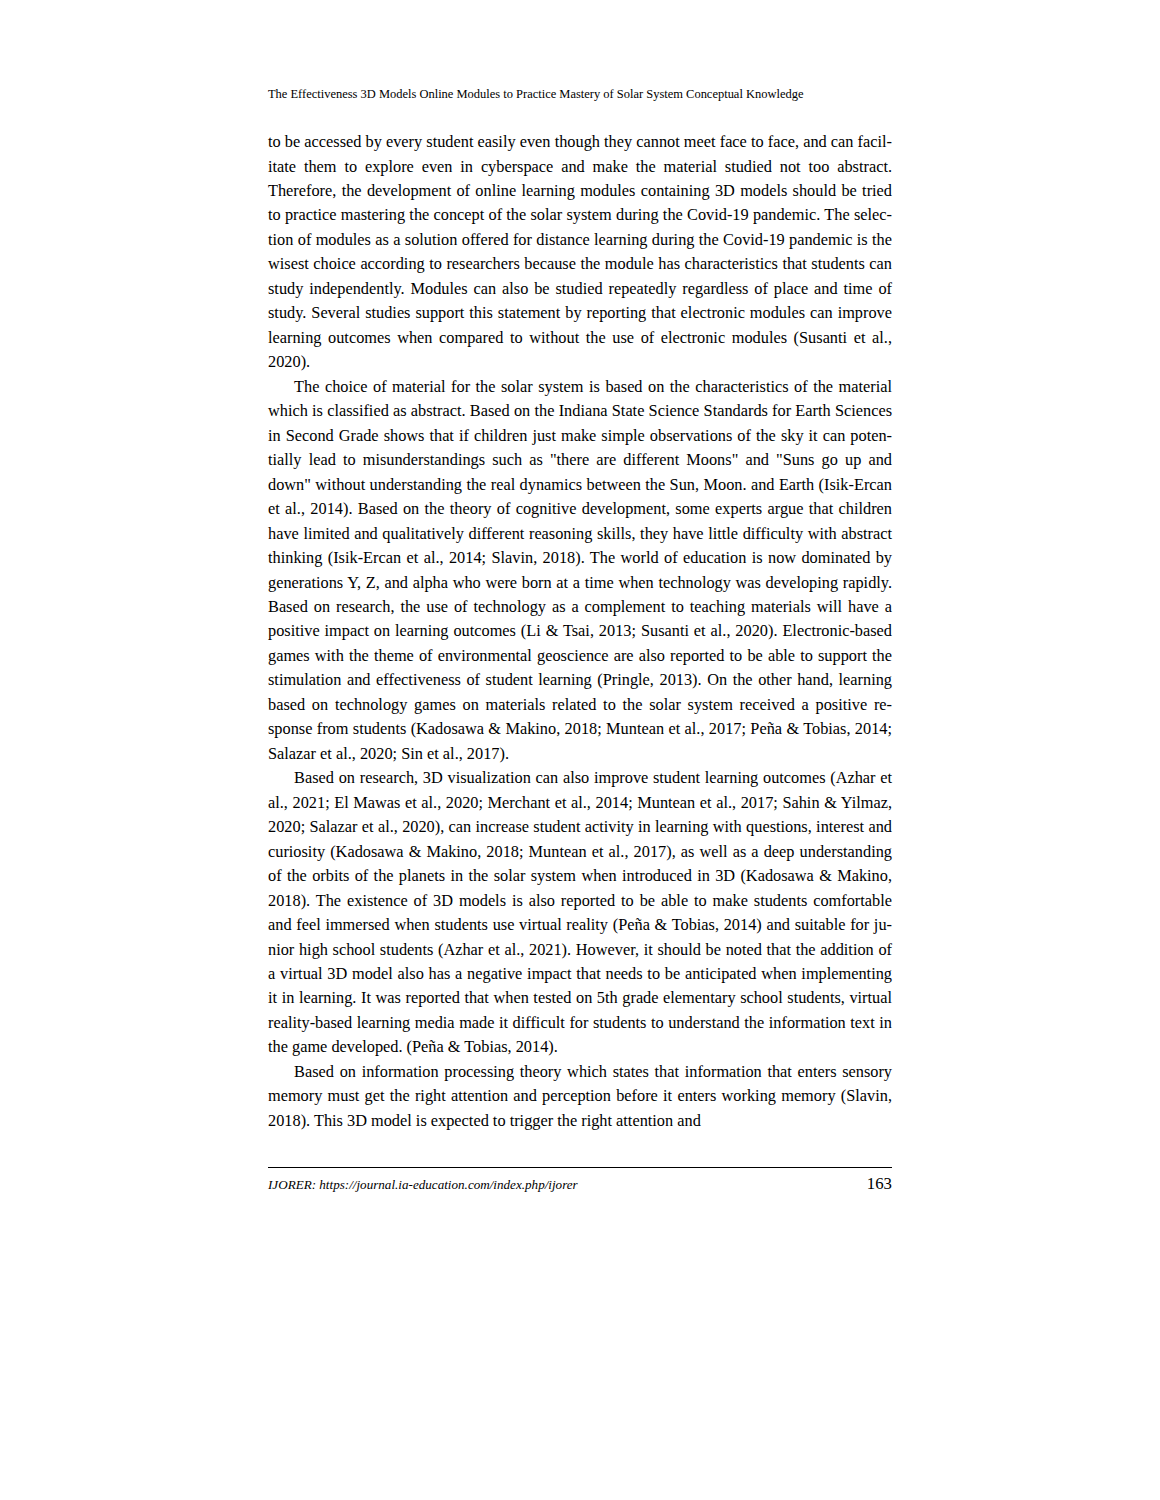The Effectiveness 3D Models Online Modules to Practice Mastery of Solar System Conceptual Knowledge
to be accessed by every student easily even though they cannot meet face to face, and can facilitate them to explore even in cyberspace and make the material studied not too abstract. Therefore, the development of online learning modules containing 3D models should be tried to practice mastering the concept of the solar system during the Covid-19 pandemic. The selection of modules as a solution offered for distance learning during the Covid-19 pandemic is the wisest choice according to researchers because the module has characteristics that students can study independently. Modules can also be studied repeatedly regardless of place and time of study. Several studies support this statement by reporting that electronic modules can improve learning outcomes when compared to without the use of electronic modules (Susanti et al., 2020).
The choice of material for the solar system is based on the characteristics of the material which is classified as abstract. Based on the Indiana State Science Standards for Earth Sciences in Second Grade shows that if children just make simple observations of the sky it can potentially lead to misunderstandings such as "there are different Moons" and "Suns go up and down" without understanding the real dynamics between the Sun, Moon. and Earth (Isik-Ercan et al., 2014). Based on the theory of cognitive development, some experts argue that children have limited and qualitatively different reasoning skills, they have little difficulty with abstract thinking (Isik-Ercan et al., 2014; Slavin, 2018). The world of education is now dominated by generations Y, Z, and alpha who were born at a time when technology was developing rapidly. Based on research, the use of technology as a complement to teaching materials will have a positive impact on learning outcomes (Li & Tsai, 2013; Susanti et al., 2020). Electronic-based games with the theme of environmental geoscience are also reported to be able to support the stimulation and effectiveness of student learning (Pringle, 2013). On the other hand, learning based on technology games on materials related to the solar system received a positive response from students (Kadosawa & Makino, 2018; Muntean et al., 2017; Peña & Tobias, 2014; Salazar et al., 2020; Sin et al., 2017).
Based on research, 3D visualization can also improve student learning outcomes (Azhar et al., 2021; El Mawas et al., 2020; Merchant et al., 2014; Muntean et al., 2017; Sahin & Yilmaz, 2020; Salazar et al., 2020), can increase student activity in learning with questions, interest and curiosity (Kadosawa & Makino, 2018; Muntean et al., 2017), as well as a deep understanding of the orbits of the planets in the solar system when introduced in 3D (Kadosawa & Makino, 2018). The existence of 3D models is also reported to be able to make students comfortable and feel immersed when students use virtual reality (Peña & Tobias, 2014) and suitable for junior high school students (Azhar et al., 2021). However, it should be noted that the addition of a virtual 3D model also has a negative impact that needs to be anticipated when implementing it in learning. It was reported that when tested on 5th grade elementary school students, virtual reality-based learning media made it difficult for students to understand the information text in the game developed. (Peña & Tobias, 2014).
Based on information processing theory which states that information that enters sensory memory must get the right attention and perception before it enters working memory (Slavin, 2018). This 3D model is expected to trigger the right attention and
IJORER: https://journal.ia-education.com/index.php/ijorer 163